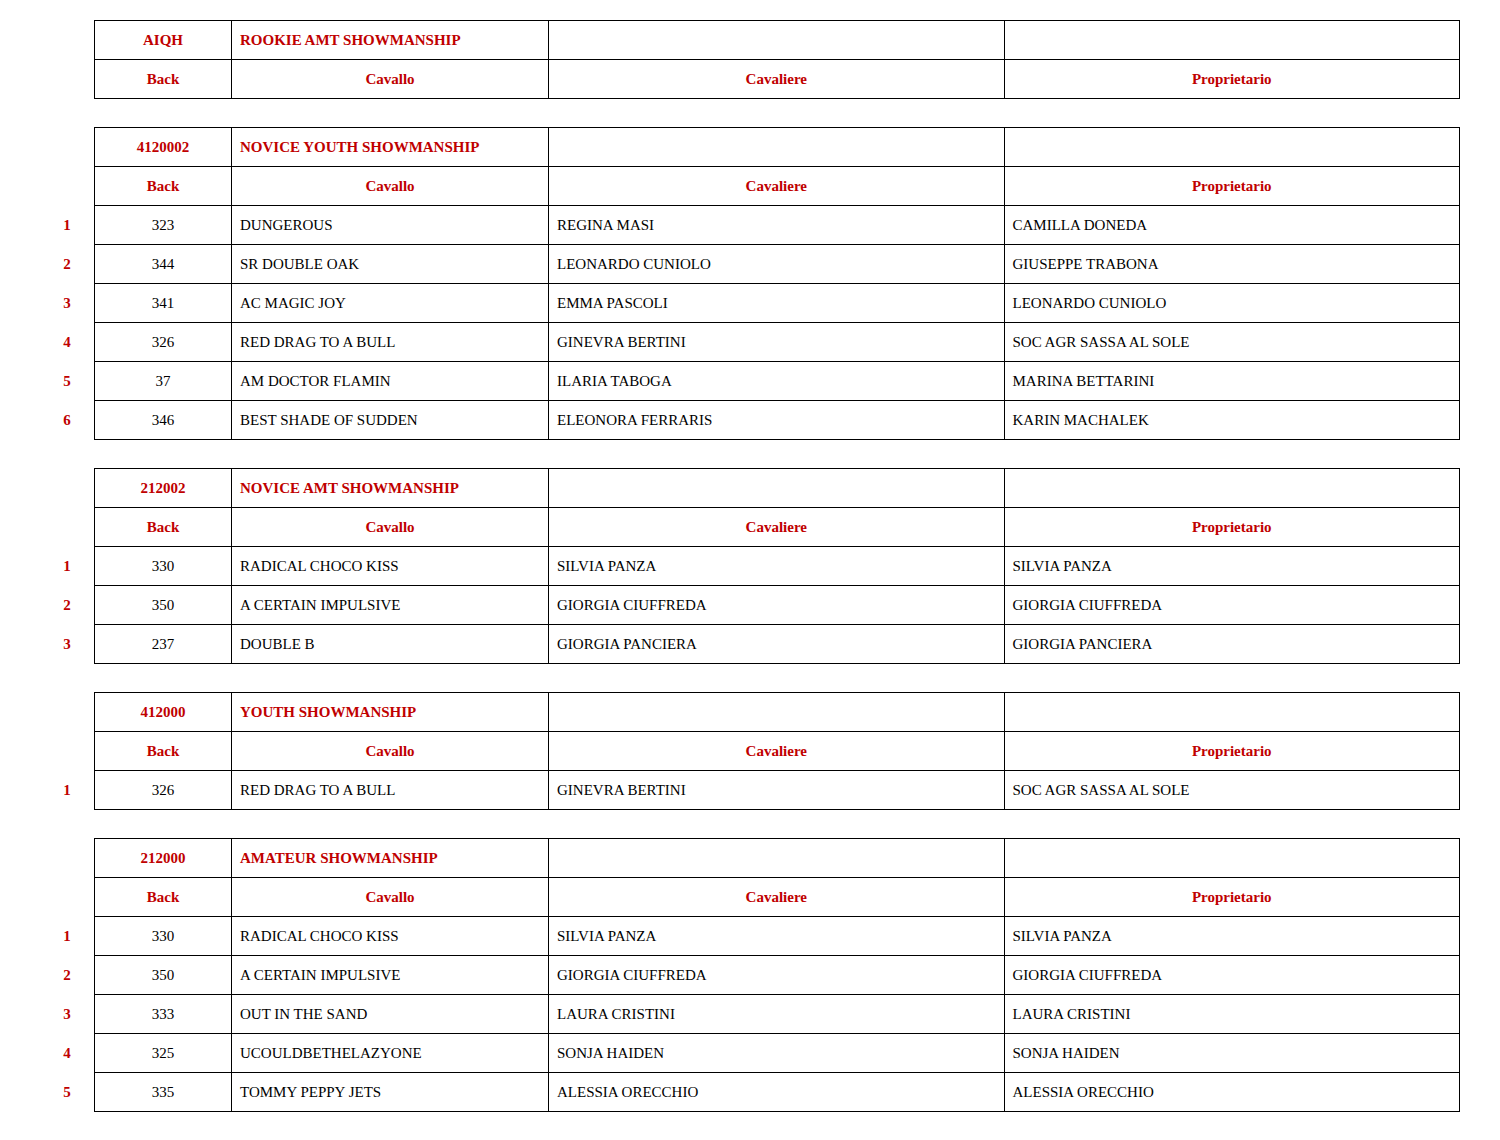| | AIQH | ROOKIE AMT SHOWMANSHIP | | |
| | Back | Cavallo | Cavaliere | Proprietario |
| | 4120002 | NOVICE YOUTH SHOWMANSHIP | | |
| | Back | Cavallo | Cavaliere | Proprietario |
| 1 | 323 | DUNGEROUS | REGINA MASI | CAMILLA DONEDA |
| 2 | 344 | SR DOUBLE OAK | LEONARDO CUNIOLO | GIUSEPPE TRABONA |
| 3 | 341 | AC MAGIC JOY | EMMA PASCOLI | LEONARDO CUNIOLO |
| 4 | 326 | RED DRAG TO A BULL | GINEVRA BERTINI | SOC AGR SASSA AL SOLE |
| 5 | 37 | AM DOCTOR FLAMIN | ILARIA TABOGA | MARINA BETTARINI |
| 6 | 346 | BEST SHADE OF SUDDEN | ELEONORA FERRARIS | KARIN MACHALEK |
| | 212002 | NOVICE AMT SHOWMANSHIP | | |
| | Back | Cavallo | Cavaliere | Proprietario |
| 1 | 330 | RADICAL CHOCO KISS | SILVIA PANZA | SILVIA PANZA |
| 2 | 350 | A CERTAIN IMPULSIVE | GIORGIA CIUFFREDA | GIORGIA CIUFFREDA |
| 3 | 237 | DOUBLE B | GIORGIA PANCIERA | GIORGIA PANCIERA |
| | 412000 | YOUTH SHOWMANSHIP | | |
| | Back | Cavallo | Cavaliere | Proprietario |
| 1 | 326 | RED DRAG TO A BULL | GINEVRA BERTINI | SOC AGR SASSA AL SOLE |
| | 212000 | AMATEUR SHOWMANSHIP | | |
| | Back | Cavallo | Cavaliere | Proprietario |
| 1 | 330 | RADICAL CHOCO KISS | SILVIA PANZA | SILVIA PANZA |
| 2 | 350 | A CERTAIN IMPULSIVE | GIORGIA CIUFFREDA | GIORGIA CIUFFREDA |
| 3 | 333 | OUT IN THE SAND | LAURA CRISTINI | LAURA CRISTINI |
| 4 | 325 | UCOULDBETHELAZYONE | SONJA HAIDEN | SONJA HAIDEN |
| 5 | 335 | TOMMY PEPPY JETS | ALESSIA ORECCHIO | ALESSIA ORECCHIO |